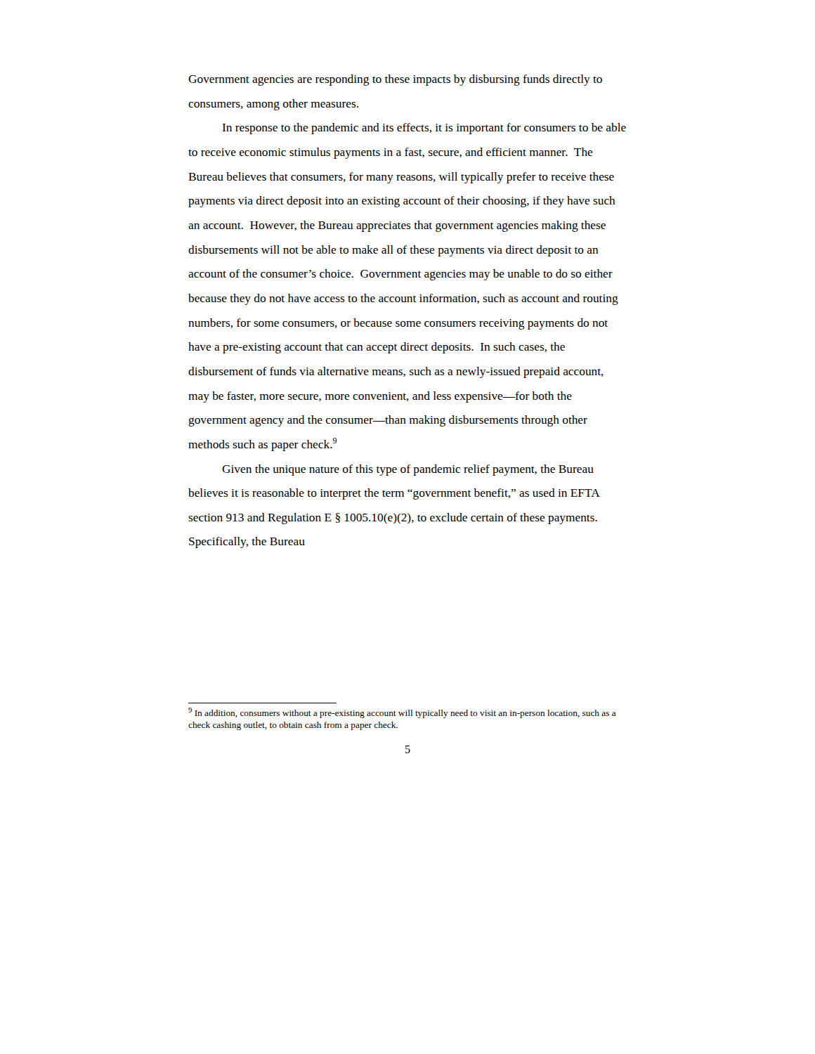Government agencies are responding to these impacts by disbursing funds directly to consumers, among other measures.
In response to the pandemic and its effects, it is important for consumers to be able to receive economic stimulus payments in a fast, secure, and efficient manner. The Bureau believes that consumers, for many reasons, will typically prefer to receive these payments via direct deposit into an existing account of their choosing, if they have such an account. However, the Bureau appreciates that government agencies making these disbursements will not be able to make all of these payments via direct deposit to an account of the consumer’s choice. Government agencies may be unable to do so either because they do not have access to the account information, such as account and routing numbers, for some consumers, or because some consumers receiving payments do not have a pre-existing account that can accept direct deposits. In such cases, the disbursement of funds via alternative means, such as a newly-issued prepaid account, may be faster, more secure, more convenient, and less expensive—for both the government agency and the consumer—than making disbursements through other methods such as paper check.9
Given the unique nature of this type of pandemic relief payment, the Bureau believes it is reasonable to interpret the term “government benefit,” as used in EFTA section 913 and Regulation E § 1005.10(e)(2), to exclude certain of these payments. Specifically, the Bureau
9 In addition, consumers without a pre-existing account will typically need to visit an in-person location, such as a check cashing outlet, to obtain cash from a paper check.
5